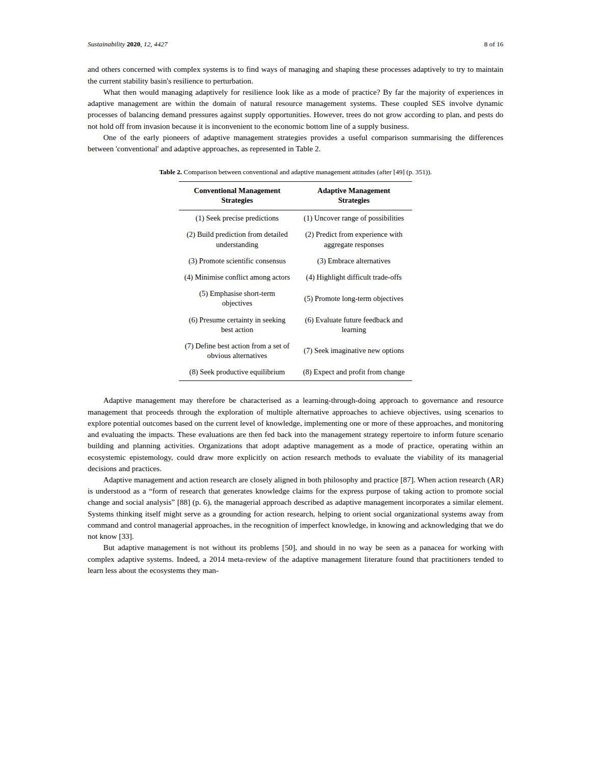Sustainability 2020, 12, 4427 8 of 16
and others concerned with complex systems is to find ways of managing and shaping these processes adaptively to try to maintain the current stability basin's resilience to perturbation.
What then would managing adaptively for resilience look like as a mode of practice? By far the majority of experiences in adaptive management are within the domain of natural resource management systems. These coupled SES involve dynamic processes of balancing demand pressures against supply opportunities. However, trees do not grow according to plan, and pests do not hold off from invasion because it is inconvenient to the economic bottom line of a supply business.
One of the early pioneers of adaptive management strategies provides a useful comparison summarising the differences between 'conventional' and adaptive approaches, as represented in Table 2.
Table 2. Comparison between conventional and adaptive management attitudes (after [49] (p. 351)).
| Conventional Management Strategies | Adaptive Management Strategies |
| --- | --- |
| (1) Seek precise predictions | (1) Uncover range of possibilities |
| (2) Build prediction from detailed understanding | (2) Predict from experience with aggregate responses |
| (3) Promote scientific consensus | (3) Embrace alternatives |
| (4) Minimise conflict among actors | (4) Highlight difficult trade-offs |
| (5) Emphasise short-term objectives | (5) Promote long-term objectives |
| (6) Presume certainty in seeking best action | (6) Evaluate future feedback and learning |
| (7) Define best action from a set of obvious alternatives | (7) Seek imaginative new options |
| (8) Seek productive equilibrium | (8) Expect and profit from change |
Adaptive management may therefore be characterised as a learning-through-doing approach to governance and resource management that proceeds through the exploration of multiple alternative approaches to achieve objectives, using scenarios to explore potential outcomes based on the current level of knowledge, implementing one or more of these approaches, and monitoring and evaluating the impacts. These evaluations are then fed back into the management strategy repertoire to inform future scenario building and planning activities. Organizations that adopt adaptive management as a mode of practice, operating within an ecosystemic epistemology, could draw more explicitly on action research methods to evaluate the viability of its managerial decisions and practices.
Adaptive management and action research are closely aligned in both philosophy and practice [87]. When action research (AR) is understood as a “form of research that generates knowledge claims for the express purpose of taking action to promote social change and social analysis” [88] (p. 6), the managerial approach described as adaptive management incorporates a similar element. Systems thinking itself might serve as a grounding for action research, helping to orient social organizational systems away from command and control managerial approaches, in the recognition of imperfect knowledge, in knowing and acknowledging that we do not know [33].
But adaptive management is not without its problems [50], and should in no way be seen as a panacea for working with complex adaptive systems. Indeed, a 2014 meta-review of the adaptive management literature found that practitioners tended to learn less about the ecosystems they man-